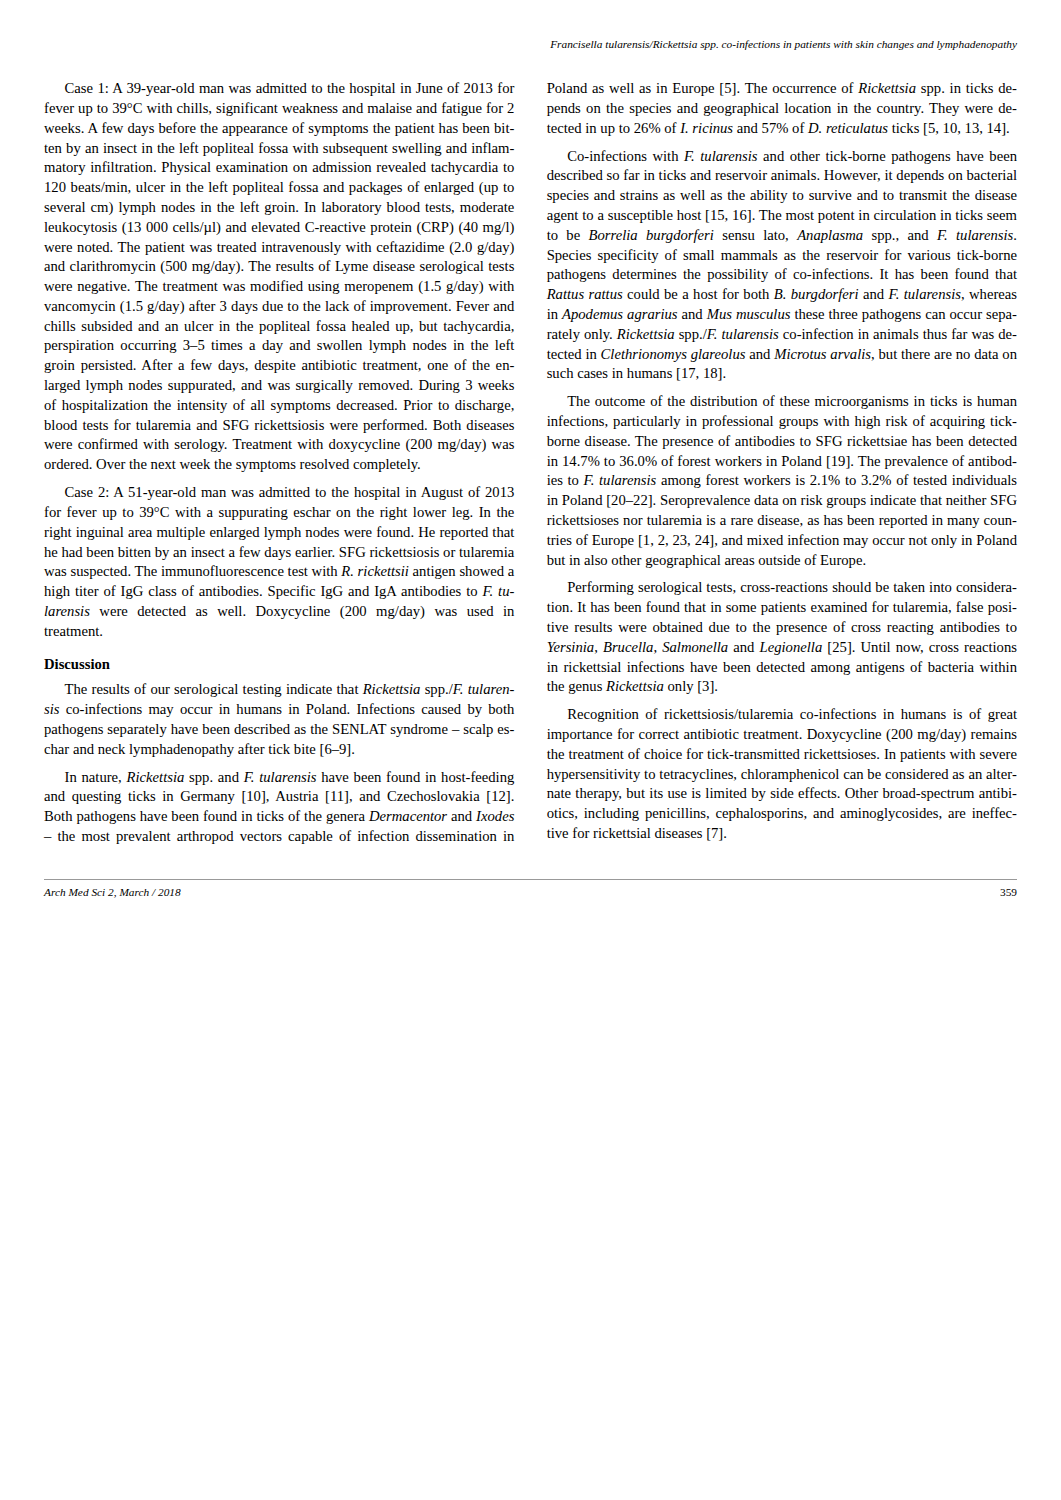Francisella tularensis/Rickettsia spp. co-infections in patients with skin changes and lymphadenopathy
Case 1: A 39-year-old man was admitted to the hospital in June of 2013 for fever up to 39°C with chills, significant weakness and malaise and fatigue for 2 weeks. A few days before the appearance of symptoms the patient has been bitten by an insect in the left popliteal fossa with subsequent swelling and inflammatory infiltration. Physical examination on admission revealed tachycardia to 120 beats/min, ulcer in the left popliteal fossa and packages of enlarged (up to several cm) lymph nodes in the left groin. In laboratory blood tests, moderate leukocytosis (13 000 cells/µl) and elevated C-reactive protein (CRP) (40 mg/l) were noted. The patient was treated intravenously with ceftazidime (2.0 g/day) and clarithromycin (500 mg/day). The results of Lyme disease serological tests were negative. The treatment was modified using meropenem (1.5 g/day) with vancomycin (1.5 g/day) after 3 days due to the lack of improvement. Fever and chills subsided and an ulcer in the popliteal fossa healed up, but tachycardia, perspiration occurring 3–5 times a day and swollen lymph nodes in the left groin persisted. After a few days, despite antibiotic treatment, one of the enlarged lymph nodes suppurated, and was surgically removed. During 3 weeks of hospitalization the intensity of all symptoms decreased. Prior to discharge, blood tests for tularemia and SFG rickettsiosis were performed. Both diseases were confirmed with serology. Treatment with doxycycline (200 mg/day) was ordered. Over the next week the symptoms resolved completely.
Case 2: A 51-year-old man was admitted to the hospital in August of 2013 for fever up to 39°C with a suppurating eschar on the right lower leg. In the right inguinal area multiple enlarged lymph nodes were found. He reported that he had been bitten by an insect a few days earlier. SFG rickettsiosis or tularemia was suspected. The immunofluorescence test with R. rickettsii antigen showed a high titer of IgG class of antibodies. Specific IgG and IgA antibodies to F. tularensis were detected as well. Doxycycline (200 mg/day) was used in treatment.
Discussion
The results of our serological testing indicate that Rickettsia spp./F. tularensis co-infections may occur in humans in Poland. Infections caused by both pathogens separately have been described as the SENLAT syndrome – scalp eschar and neck lymphadenopathy after tick bite [6–9].
In nature, Rickettsia spp. and F. tularensis have been found in host-feeding and questing ticks in Germany [10], Austria [11], and Czechoslovakia [12]. Both pathogens have been found in ticks of the genera Dermacentor and Ixodes – the most prevalent arthropod vectors capable of infection dissemination in Poland as well as in Europe [5]. The occurrence of Rickettsia spp. in ticks depends on the species and geographical location in the country. They were detected in up to 26% of I. ricinus and 57% of D. reticulatus ticks [5, 10, 13, 14].
Co-infections with F. tularensis and other tick-borne pathogens have been described so far in ticks and reservoir animals. However, it depends on bacterial species and strains as well as the ability to survive and to transmit the disease agent to a susceptible host [15, 16]. The most potent in circulation in ticks seem to be Borrelia burgdorferi sensu lato, Anaplasma spp., and F. tularensis. Species specificity of small mammals as the reservoir for various tick-borne pathogens determines the possibility of co-infections. It has been found that Rattus rattus could be a host for both B. burgdorferi and F. tularensis, whereas in Apodemus agrarius and Mus musculus these three pathogens can occur separately only. Rickettsia spp./F. tularensis co-infection in animals thus far was detected in Clethrionomys glareolus and Microtus arvalis, but there are no data on such cases in humans [17, 18].
The outcome of the distribution of these microorganisms in ticks is human infections, particularly in professional groups with high risk of acquiring tick-borne disease. The presence of antibodies to SFG rickettsiae has been detected in 14.7% to 36.0% of forest workers in Poland [19]. The prevalence of antibodies to F. tularensis among forest workers is 2.1% to 3.2% of tested individuals in Poland [20–22]. Seroprevalence data on risk groups indicate that neither SFG rickettsioses nor tularemia is a rare disease, as has been reported in many countries of Europe [1, 2, 23, 24], and mixed infection may occur not only in Poland but in also other geographical areas outside of Europe.
Performing serological tests, cross-reactions should be taken into consideration. It has been found that in some patients examined for tularemia, false positive results were obtained due to the presence of cross reacting antibodies to Yersinia, Brucella, Salmonella and Legionella [25]. Until now, cross reactions in rickettsial infections have been detected among antigens of bacteria within the genus Rickettsia only [3].
Recognition of rickettsiosis/tularemia co-infections in humans is of great importance for correct antibiotic treatment. Doxycycline (200 mg/day) remains the treatment of choice for tick-transmitted rickettsioses. In patients with severe hypersensitivity to tetracyclines, chloramphenicol can be considered as an alternate therapy, but its use is limited by side effects. Other broad-spectrum antibiotics, including penicillins, cephalosporins, and aminoglycosides, are ineffective for rickettsial diseases [7].
Arch Med Sci 2, March / 2018
359